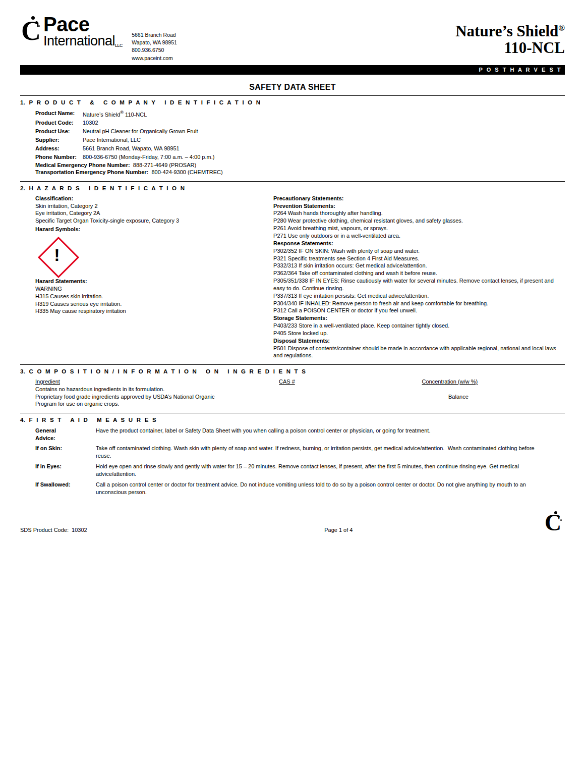C
Pace
InternationalLLC
5661 Branch Road
Wapato, WA 98951
800.936.6750
www.paceint.com
Nature’s Shield®
110-NCL
P O S T H A R V E S T
SAFETY DATA SHEET
1. P R O D U C T & C O M P A N Y I D E N T I F I C A T I O N
| Product Name: | Nature’s Shield ® 110-NCL |
| Product Code: | 10302 |
| Product Use: | Neutral pH Cleaner for Organically Grown Fruit |
| Supplier: | Pace International, LLC |
| Address: | 5661 Branch Road, Wapato, WA 98951 |
| Phone Number: | 800-936-6750 (Monday-Friday, 7:00 a.m. – 4:00 p.m.) |
Medical Emergency Phone Number: 888-271-4649 (PROSAR)
Transportation Emergency Phone Number: 800-424-9300 (CHEMTREC)
2. H A Z A R D S I D E N T I F I C A T I O N
Classification:
Skin irritation, Category 2
Eye irritation, Category 2A
Specific Target Organ Toxicity-single exposure, Category 3
Hazard Symbols:
!
Hazard Statements:
WARNING
H315 Causes skin irritation.
H319 Causes serious eye irritation.
H335 May cause respiratory irritation
Precautionary Statements:
Prevention Statements:
P264 Wash hands thoroughly after handling.
P280 Wear protective clothing, chemical resistant gloves, and safety glasses.
P261 Avoid breathing mist, vapours, or sprays.
P271 Use only outdoors or in a well-ventilated area.
Response Statements:
P302/352 IF ON SKIN: Wash with plenty of soap and water.
P321 Specific treatments see Section 4 First Aid Measures.
P332/313 If skin irritation occurs: Get medical advice/attention.
P362/364 Take off contaminated clothing and wash it before reuse.
P305/351/338 IF IN EYES: Rinse cautiously with water for several minutes. Remove contact lenses, if present and easy to do. Continue rinsing.
P337/313 If eye irritation persists: Get medical advice/attention.
P304/340 IF INHALED: Remove person to fresh air and keep comfortable for breathing.
P312 Call a POISON CENTER or doctor if you feel unwell.
Storage Statements:
P403/233 Store in a well-ventilated place. Keep container tightly closed.
P405 Store locked up.
Disposal Statements:
P501 Dispose of contents/container should be made in accordance with applicable regional, national and local laws and regulations.
3. C O M P O S I T I O N / I N F O R M A T I O N O N I N G R E D I E N T S
Ingredient
CAS #
Concentration (w/w %)
Contains no hazardous ingredients in its formulation.
Proprietary food grade ingredients approved by USDA’s National Organic
Balance
Program for use on organic crops.
4. F I R S T A I D M E A S U R E S
| General Advice: | Have the product container, label or Safety Data Sheet with you when calling a poison control center or physician, or going for treatment. |
| If on Skin: | Take off contaminated clothing. Wash skin with plenty of soap and water. If redness, burning, or irritation persists, get medical advice/attention. Wash contaminated clothing before reuse. |
| If in Eyes: | Hold eye open and rinse slowly and gently with water for 15 – 20 minutes. Remove contact lenses, if present, after the first 5 minutes, then continue rinsing eye. Get medical advice/attention. |
| If Swallowed: | Call a poison control center or doctor for treatment advice. Do not induce vomiting unless told to do so by a poison control center or doctor. Do not give anything by mouth to an unconscious person. |
SDS Product Code: 10302
Page 1 of 4
C